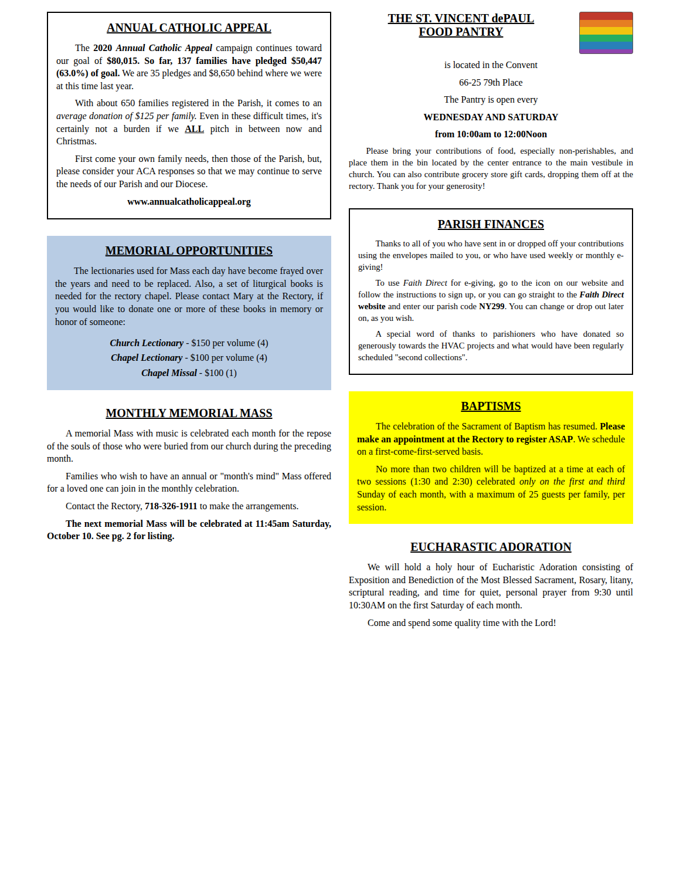ANNUAL CATHOLIC APPEAL
The 2020 Annual Catholic Appeal campaign continues toward our goal of $80,015. So far, 137 families have pledged $50,447 (63.0%) of goal. We are 35 pledges and $8,650 behind where we were at this time last year.
With about 650 families registered in the Parish, it comes to an average donation of $125 per family. Even in these difficult times, it's certainly not a burden if we ALL pitch in between now and Christmas.
First come your own family needs, then those of the Parish, but, please consider your ACA responses so that we may continue to serve the needs of our Parish and our Diocese.
www.annualcatholicappeal.org
MEMORIAL OPPORTUNITIES
The lectionaries used for Mass each day have become frayed over the years and need to be replaced. Also, a set of liturgical books is needed for the rectory chapel. Please contact Mary at the Rectory, if you would like to donate one or more of these books in memory or honor of someone:
Church Lectionary - $150 per volume (4)
Chapel Lectionary - $100 per volume (4)
Chapel Missal - $100 (1)
MONTHLY MEMORIAL MASS
A memorial Mass with music is celebrated each month for the repose of the souls of those who were buried from our church during the preceding month.
Families who wish to have an annual or "month's mind" Mass offered for a loved one can join in the monthly celebration.
Contact the Rectory, 718-326-1911 to make the arrangements.
The next memorial Mass will be celebrated at 11:45am Saturday, October 10. See pg. 2 for listing.
THE ST. VINCENT dePAUL
FOOD PANTRY
is located in the Convent
66-25 79th Place
The Pantry is open every
WEDNESDAY AND SATURDAY
from 10:00am to 12:00Noon
Please bring your contributions of food, especially non-perishables, and place them in the bin located by the center entrance to the main vestibule in church. You can also contribute grocery store gift cards, dropping them off at the rectory. Thank you for your generosity!
PARISH FINANCES
Thanks to all of you who have sent in or dropped off your contributions using the envelopes mailed to you, or who have used weekly or monthly e-giving!
To use Faith Direct for e-giving, go to the icon on our website and follow the instructions to sign up, or you can go straight to the Faith Direct website and enter our parish code NY299. You can change or drop out later on, as you wish.
A special word of thanks to parishioners who have donated so generously towards the HVAC projects and what would have been regularly scheduled "second collections".
BAPTISMS
The celebration of the Sacrament of Baptism has resumed. Please make an appointment at the Rectory to register ASAP. We schedule on a first-come-first-served basis.
No more than two children will be baptized at a time at each of two sessions (1:30 and 2:30) celebrated only on the first and third Sunday of each month, with a maximum of 25 guests per family, per session.
EUCHARASTIC ADORATION
We will hold a holy hour of Eucharistic Adoration consisting of Exposition and Benediction of the Most Blessed Sacrament, Rosary, litany, scriptural reading, and time for quiet, personal prayer from 9:30 until 10:30AM on the first Saturday of each month.
Come and spend some quality time with the Lord!